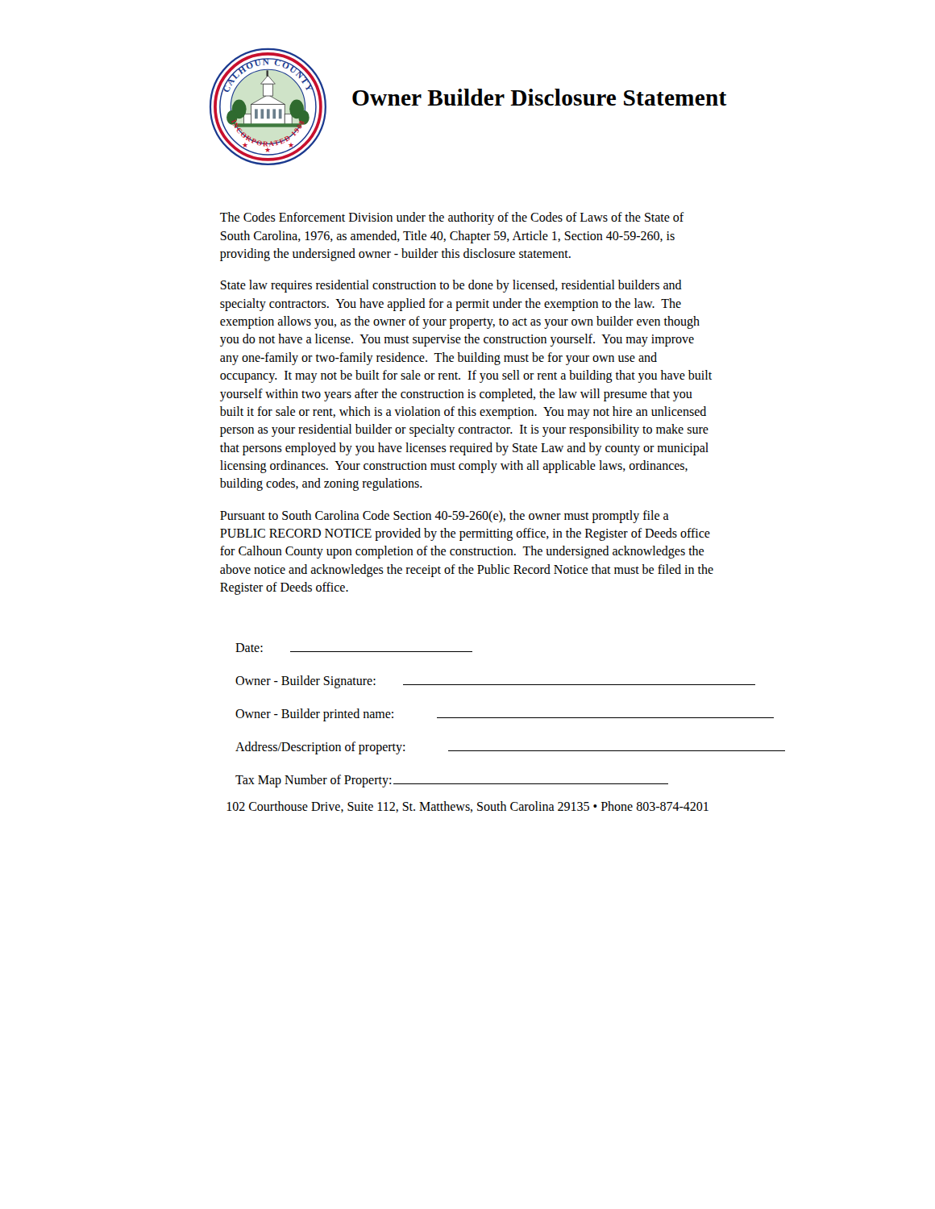CALHOUN COUNTY INCORPORATED 1908 ★ ★ ★
Owner Builder Disclosure Statement
The Codes Enforcement Division under the authority of the Codes of Laws of the State of South Carolina, 1976, as amended, Title 40, Chapter 59, Article 1, Section 40-59-260, is providing the undersigned owner - builder this disclosure statement.
State law requires residential construction to be done by licensed, residential builders and specialty contractors. You have applied for a permit under the exemption to the law. The exemption allows you, as the owner of your property, to act as your own builder even though you do not have a license. You must supervise the construction yourself. You may improve any one-family or two-family residence. The building must be for your own use and occupancy. It may not be built for sale or rent. If you sell or rent a building that you have built yourself within two years after the construction is completed, the law will presume that you built it for sale or rent, which is a violation of this exemption. You may not hire an unlicensed person as your residential builder or specialty contractor. It is your responsibility to make sure that persons employed by you have licenses required by State Law and by county or municipal licensing ordinances. Your construction must comply with all applicable laws, ordinances, building codes, and zoning regulations.
Pursuant to South Carolina Code Section 40-59-260(e), the owner must promptly file a PUBLIC RECORD NOTICE provided by the permitting office, in the Register of Deeds office for Calhoun County upon completion of the construction. The undersigned acknowledges the above notice and acknowledges the receipt of the Public Record Notice that must be filed in the Register of Deeds office.
Date:
Owner - Builder Signature:
Owner - Builder printed name:
Address/Description of property:
Tax Map Number of Property:
102 Courthouse Drive, Suite 112, St. Matthews, South Carolina 29135 • Phone 803-874-4201